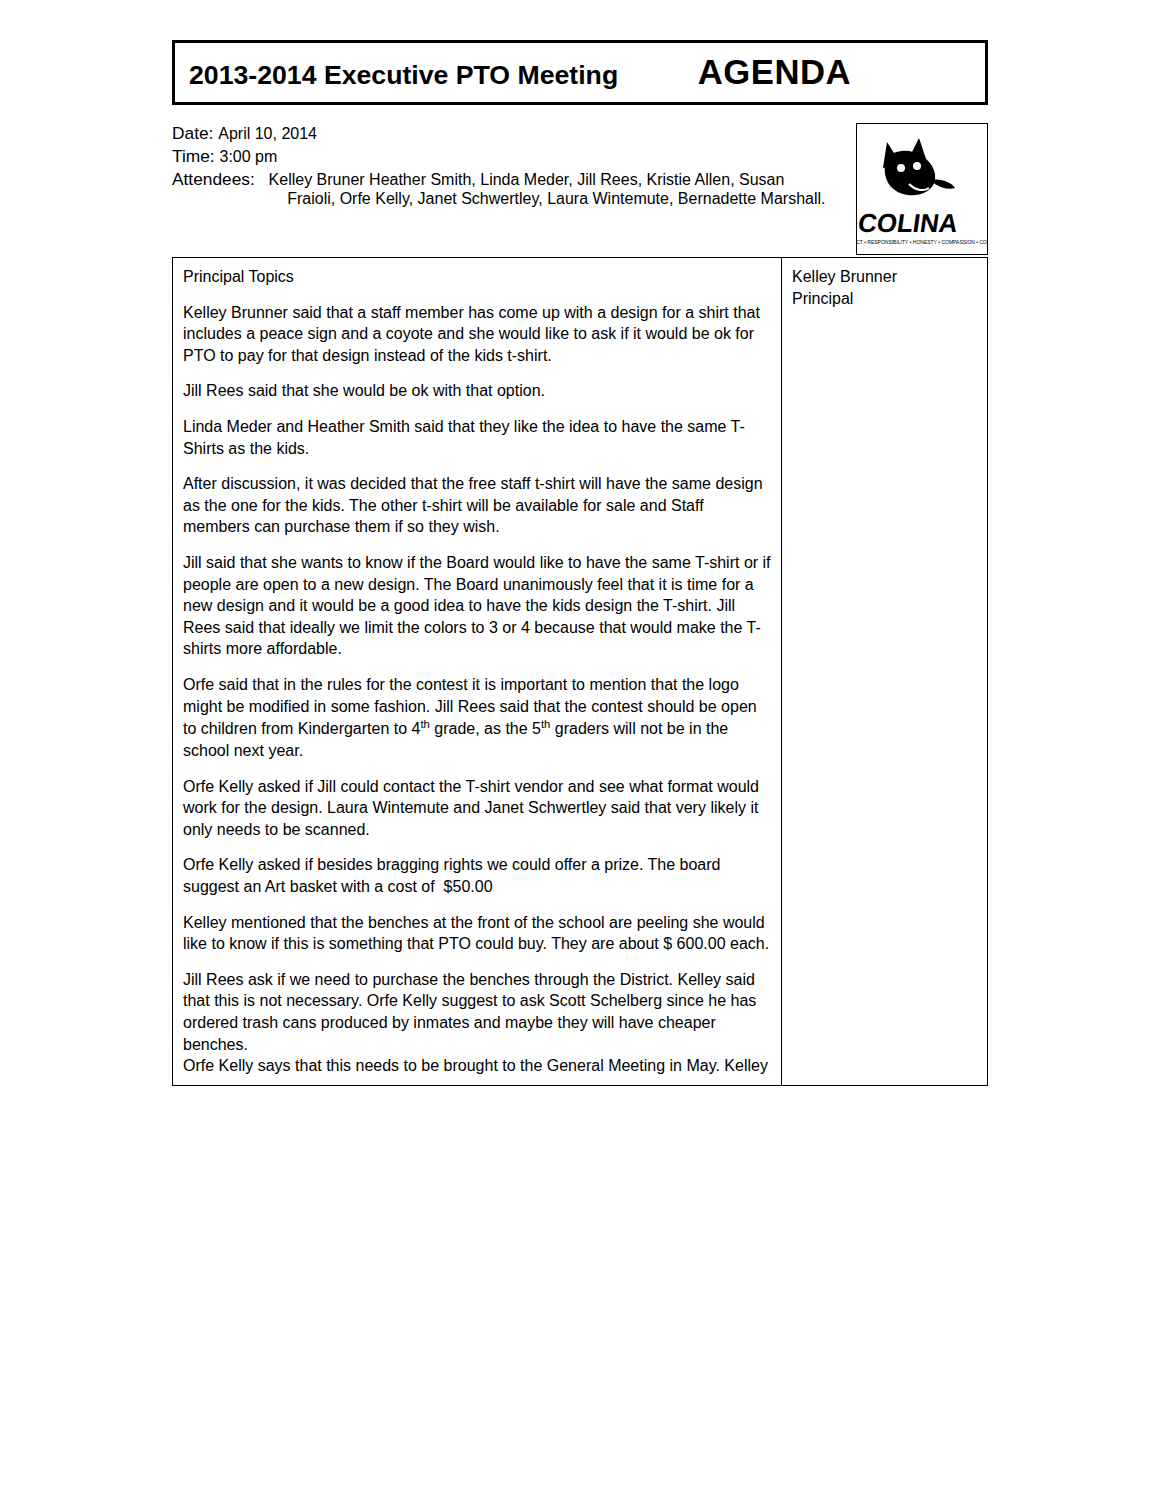2013-2014 Executive PTO Meeting AGENDA
COLINA RESPECT • RESPONSIBILITY • HONESTY • COMPASSION • COURAGE
Date: April 10, 2014
Time: 3:00 pm
Attendees: Kelley Bruner Heather Smith, Linda Meder, Jill Rees, Kristie Allen, Susan Fraioli, Orfe Kelly, Janet Schwertley, Laura Wintemute, Bernadette Marshall.
| Principal Topics Kelley Brunner said that a staff member has come up with a design for a shirt that includes a peace sign and a coyote and she would like to ask if it would be ok for PTO to pay for that design instead of the kids t-shirt. Jill Rees said that she would be ok with that option. Linda Meder and Heather Smith said that they like the idea to have the same T-Shirts as the kids. After discussion, it was decided that the free staff t-shirt will have the same design as the one for the kids. The other t-shirt will be available for sale and Staff members can purchase them if so they wish. Jill said that she wants to know if the Board would like to have the same T-shirt or if people are open to a new design. The Board unanimously feel that it is time for a new design and it would be a good idea to have the kids design the T-shirt. Jill Rees said that ideally we limit the colors to 3 or 4 because that would make the T-shirts more affordable. Orfe said that in the rules for the contest it is important to mention that the logo might be modified in some fashion. Jill Rees said that the contest should be open to children from Kindergarten to 4 th grade, as the 5 th graders will not be in the school next year. Orfe Kelly asked if Jill could contact the T-shirt vendor and see what format would work for the design. Laura Wintemute and Janet Schwertley said that very likely it only needs to be scanned. Orfe Kelly asked if besides bragging rights we could offer a prize. The board suggest an Art basket with a cost of $50.00 Kelley mentioned that the benches at the front of the school are peeling she would like to know if this is something that PTO could buy. They are about $ 600.00 each. Jill Rees ask if we need to purchase the benches through the District. Kelley said that this is not necessary. Orfe Kelly suggest to ask Scott Schelberg since he has ordered trash cans produced by inmates and maybe they will have cheaper benches. Orfe Kelly says that this needs to be brought to the General Meeting in May. Kelley | Kelley Brunner Principal |